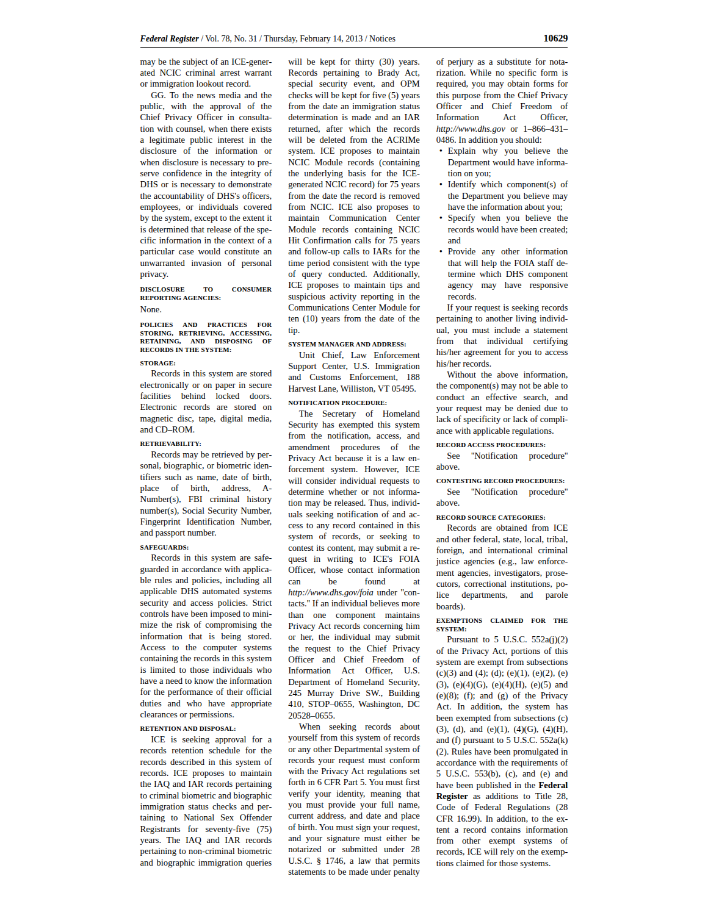Federal Register / Vol. 78, No. 31 / Thursday, February 14, 2013 / Notices
10629
may be the subject of an ICE-generated NCIC criminal arrest warrant or immigration lookout record.
GG. To the news media and the public, with the approval of the Chief Privacy Officer in consultation with counsel, when there exists a legitimate public interest in the disclosure of the information or when disclosure is necessary to preserve confidence in the integrity of DHS or is necessary to demonstrate the accountability of DHS's officers, employees, or individuals covered by the system, except to the extent it is determined that release of the specific information in the context of a particular case would constitute an unwarranted invasion of personal privacy.
Disclosure to consumer reporting agencies:
None.
Policies and practices for storing, retrieving, accessing, retaining, and disposing of records in the system:
Storage:
Records in this system are stored electronically or on paper in secure facilities behind locked doors. Electronic records are stored on magnetic disc, tape, digital media, and CD–ROM.
Retrievability:
Records may be retrieved by personal, biographic, or biometric identifiers such as name, date of birth, place of birth, address, A-Number(s), FBI criminal history number(s), Social Security Number, Fingerprint Identification Number, and passport number.
Safeguards:
Records in this system are safeguarded in accordance with applicable rules and policies, including all applicable DHS automated systems security and access policies. Strict controls have been imposed to minimize the risk of compromising the information that is being stored. Access to the computer systems containing the records in this system is limited to those individuals who have a need to know the information for the performance of their official duties and who have appropriate clearances or permissions.
Retention and disposal:
ICE is seeking approval for a records retention schedule for the records described in this system of records. ICE proposes to maintain the IAQ and IAR records pertaining to criminal biometric and biographic immigration status checks and pertaining to National Sex Offender Registrants for seventy-five (75) years. The IAQ and IAR records pertaining to non-criminal biometric and biographic immigration queries will be kept for thirty (30) years. Records pertaining to Brady Act, special security event, and OPM checks will be kept for five (5) years from the date an immigration status determination is made and an IAR returned, after which the records will be deleted from the ACRIMe system. ICE proposes to maintain NCIC Module records (containing the underlying basis for the ICE-generated NCIC record) for 75 years from the date the record is removed from NCIC. ICE also proposes to maintain Communication Center Module records containing NCIC Hit Confirmation calls for 75 years and follow-up calls to IARs for the time period consistent with the type of query conducted. Additionally, ICE proposes to maintain tips and suspicious activity reporting in the Communications Center Module for ten (10) years from the date of the tip.
System manager and address:
Unit Chief, Law Enforcement Support Center, U.S. Immigration and Customs Enforcement, 188 Harvest Lane, Williston, VT 05495.
Notification procedure:
The Secretary of Homeland Security has exempted this system from the notification, access, and amendment procedures of the Privacy Act because it is a law enforcement system. However, ICE will consider individual requests to determine whether or not information may be released. Thus, individuals seeking notification of and access to any record contained in this system of records, or seeking to contest its content, may submit a request in writing to ICE's FOIA Officer, whose contact information can be found at http://www.dhs.gov/foia under ''contacts.'' If an individual believes more than one component maintains Privacy Act records concerning him or her, the individual may submit the request to the Chief Privacy Officer and Chief Freedom of Information Act Officer, U.S. Department of Homeland Security, 245 Murray Drive SW., Building 410, STOP–0655, Washington, DC 20528–0655.
When seeking records about yourself from this system of records or any other Departmental system of records your request must conform with the Privacy Act regulations set forth in 6 CFR Part 5. You must first verify your identity, meaning that you must provide your full name, current address, and date and place of birth. You must sign your request, and your signature must either be notarized or submitted under 28 U.S.C. § 1746, a law that permits statements to be made under penalty of perjury as a substitute for notarization. While no specific form is required, you may obtain forms for this purpose from the Chief Privacy Officer and Chief Freedom of Information Act Officer, http://www.dhs.gov or 1–866–431–0486. In addition you should:
Explain why you believe the Department would have information on you;
Identify which component(s) of the Department you believe may have the information about you;
Specify when you believe the records would have been created; and
Provide any other information that will help the FOIA staff determine which DHS component agency may have responsive records.
If your request is seeking records pertaining to another living individual, you must include a statement from that individual certifying his/her agreement for you to access his/her records.
Without the above information, the component(s) may not be able to conduct an effective search, and your request may be denied due to lack of specificity or lack of compliance with applicable regulations.
Record access procedures:
See ''Notification procedure'' above.
Contesting record procedures:
See ''Notification procedure'' above.
Record source categories:
Records are obtained from ICE and other federal, state, local, tribal, foreign, and international criminal justice agencies (e.g., law enforcement agencies, investigators, prosecutors, correctional institutions, police departments, and parole boards).
Exemptions claimed for the system:
Pursuant to 5 U.S.C. 552a(j)(2) of the Privacy Act, portions of this system are exempt from subsections (c)(3) and (4); (d); (e)(1), (e)(2), (e)(3), (e)(4)(G), (e)(4)(H), (e)(5) and (e)(8); (f); and (g) of the Privacy Act. In addition, the system has been exempted from subsections (c)(3), (d), and (e)(1), (4)(G), (4)(H), and (f) pursuant to 5 U.S.C. 552a(k)(2). Rules have been promulgated in accordance with the requirements of 5 U.S.C. 553(b), (c), and (e) and have been published in the Federal Register as additions to Title 28, Code of Federal Regulations (28 CFR 16.99). In addition, to the extent a record contains information from other exempt systems of records, ICE will rely on the exemptions claimed for those systems.